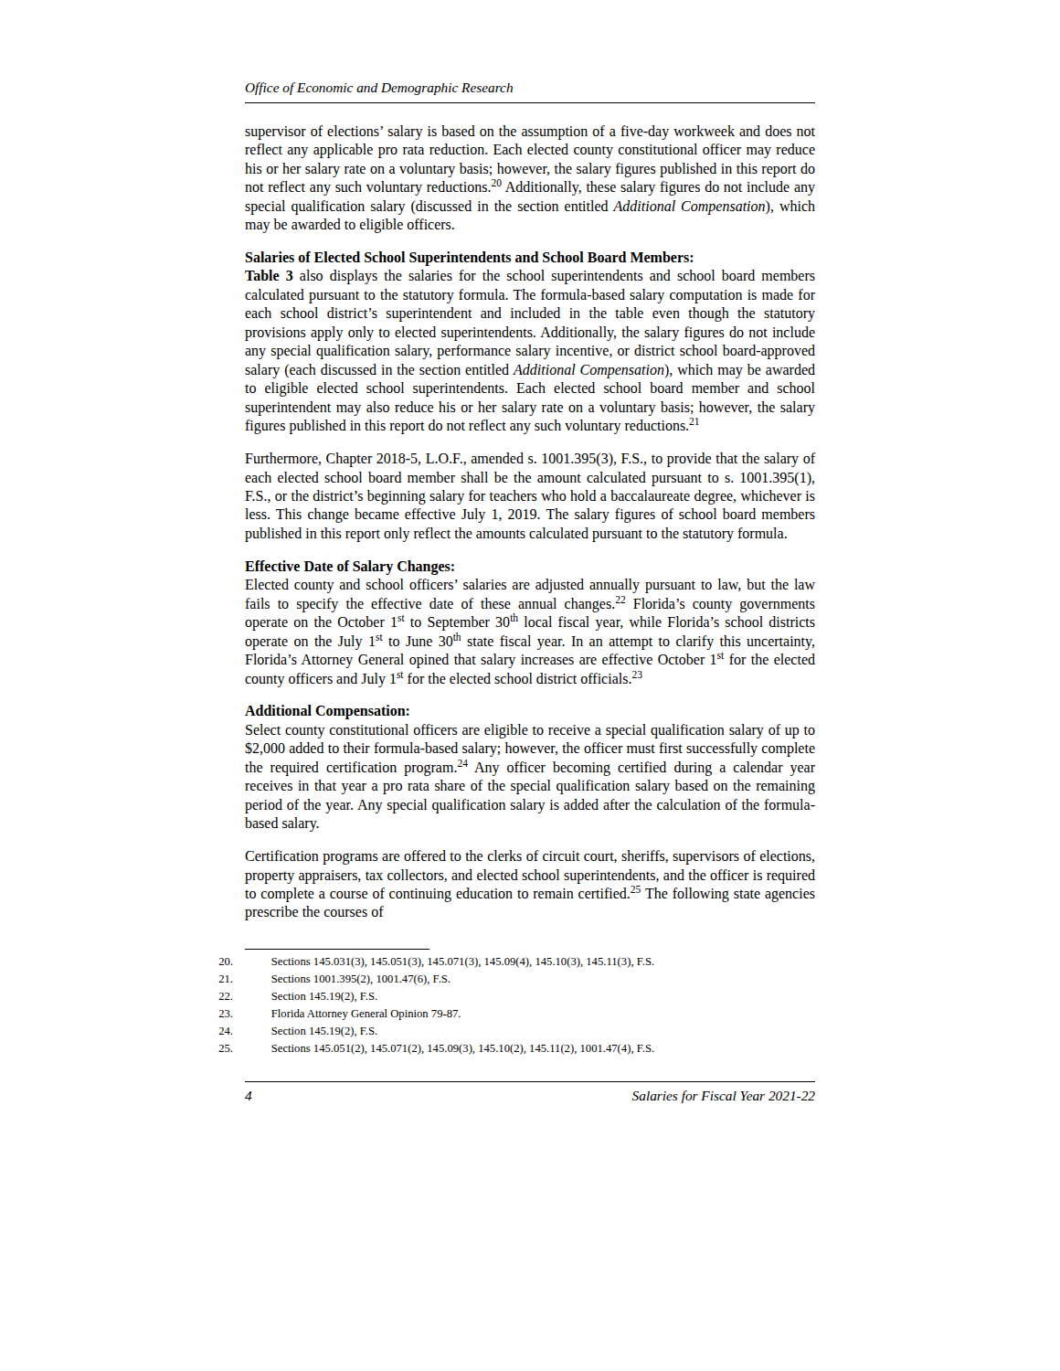Office of Economic and Demographic Research
supervisor of elections’ salary is based on the assumption of a five-day workweek and does not reflect any applicable pro rata reduction. Each elected county constitutional officer may reduce his or her salary rate on a voluntary basis; however, the salary figures published in this report do not reflect any such voluntary reductions.20 Additionally, these salary figures do not include any special qualification salary (discussed in the section entitled Additional Compensation), which may be awarded to eligible officers.
Salaries of Elected School Superintendents and School Board Members:
Table 3 also displays the salaries for the school superintendents and school board members calculated pursuant to the statutory formula. The formula-based salary computation is made for each school district’s superintendent and included in the table even though the statutory provisions apply only to elected superintendents. Additionally, the salary figures do not include any special qualification salary, performance salary incentive, or district school board-approved salary (each discussed in the section entitled Additional Compensation), which may be awarded to eligible elected school superintendents. Each elected school board member and school superintendent may also reduce his or her salary rate on a voluntary basis; however, the salary figures published in this report do not reflect any such voluntary reductions.21
Furthermore, Chapter 2018-5, L.O.F., amended s. 1001.395(3), F.S., to provide that the salary of each elected school board member shall be the amount calculated pursuant to s. 1001.395(1), F.S., or the district’s beginning salary for teachers who hold a baccalaureate degree, whichever is less. This change became effective July 1, 2019. The salary figures of school board members published in this report only reflect the amounts calculated pursuant to the statutory formula.
Effective Date of Salary Changes:
Elected county and school officers’ salaries are adjusted annually pursuant to law, but the law fails to specify the effective date of these annual changes.22 Florida’s county governments operate on the October 1st to September 30th local fiscal year, while Florida’s school districts operate on the July 1st to June 30th state fiscal year. In an attempt to clarify this uncertainty, Florida’s Attorney General opined that salary increases are effective October 1st for the elected county officers and July 1st for the elected school district officials.23
Additional Compensation:
Select county constitutional officers are eligible to receive a special qualification salary of up to $2,000 added to their formula-based salary; however, the officer must first successfully complete the required certification program.24 Any officer becoming certified during a calendar year receives in that year a pro rata share of the special qualification salary based on the remaining period of the year. Any special qualification salary is added after the calculation of the formula-based salary.
Certification programs are offered to the clerks of circuit court, sheriffs, supervisors of elections, property appraisers, tax collectors, and elected school superintendents, and the officer is required to complete a course of continuing education to remain certified.25 The following state agencies prescribe the courses of
20. Sections 145.031(3), 145.051(3), 145.071(3), 145.09(4), 145.10(3), 145.11(3), F.S.
21. Sections 1001.395(2), 1001.47(6), F.S.
22. Section 145.19(2), F.S.
23. Florida Attorney General Opinion 79-87.
24. Section 145.19(2), F.S.
25. Sections 145.051(2), 145.071(2), 145.09(3), 145.10(2), 145.11(2), 1001.47(4), F.S.
4 Salaries for Fiscal Year 2021-22